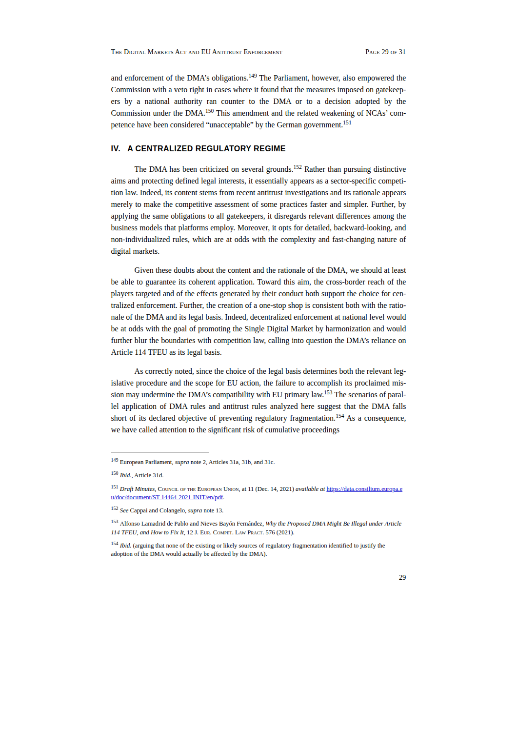The Digital Markets Act and EU Antitrust Enforcement Page 29 of 31
and enforcement of the DMA’s obligations.149 The Parliament, however, also empowered the Commission with a veto right in cases where it found that the measures imposed on gatekeepers by a national authority ran counter to the DMA or to a decision adopted by the Commission under the DMA.150 This amendment and the related weakening of NCAs’ competence have been considered “unacceptable” by the German government.151
IV. A CENTRALIZED REGULATORY REGIME
The DMA has been criticized on several grounds.152 Rather than pursuing distinctive aims and protecting defined legal interests, it essentially appears as a sector-specific competition law. Indeed, its content stems from recent antitrust investigations and its rationale appears merely to make the competitive assessment of some practices faster and simpler. Further, by applying the same obligations to all gatekeepers, it disregards relevant differences among the business models that platforms employ. Moreover, it opts for detailed, backward-looking, and non-individualized rules, which are at odds with the complexity and fast-changing nature of digital markets.
Given these doubts about the content and the rationale of the DMA, we should at least be able to guarantee its coherent application. Toward this aim, the cross-border reach of the players targeted and of the effects generated by their conduct both support the choice for centralized enforcement. Further, the creation of a one-stop shop is consistent both with the rationale of the DMA and its legal basis. Indeed, decentralized enforcement at national level would be at odds with the goal of promoting the Single Digital Market by harmonization and would further blur the boundaries with competition law, calling into question the DMA’s reliance on Article 114 TFEU as its legal basis.
As correctly noted, since the choice of the legal basis determines both the relevant legislative procedure and the scope for EU action, the failure to accomplish its proclaimed mission may undermine the DMA’s compatibility with EU primary law.153 The scenarios of parallel application of DMA rules and antitrust rules analyzed here suggest that the DMA falls short of its declared objective of preventing regulatory fragmentation.154 As a consequence, we have called attention to the significant risk of cumulative proceedings
European Parliament, supra note 2, Articles 31a, 31b, and 31c.
Ibid., Article 31d.
Draft Minutes, Council of the European Union, at 11 (Dec. 14, 2021) available at https://data.consilium.europa.eu/doc/document/ST-14464-2021-INIT/en/pdf.
See Cappai and Colangelo, supra note 13.
Alfonso Lamadrid de Pablo and Nieves Bayón Fernández, Why the Proposed DMA Might Be Illegal under Article 114 TFEU, and How to Fix It, 12 J. Eur. Compet. Law Pract. 576 (2021).
Ibid. (arguing that none of the existing or likely sources of regulatory fragmentation identified to justify the adoption of the DMA would actually be affected by the DMA).
29